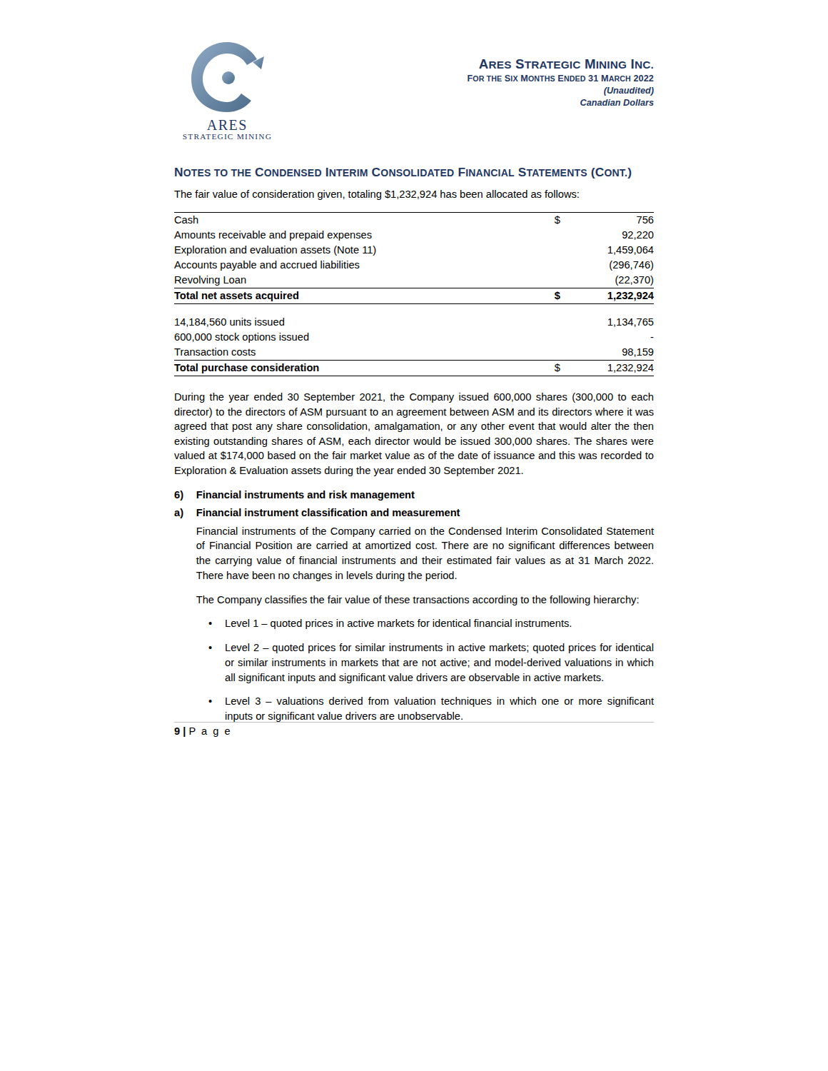ARES
STRATEGIC MINING
ARES STRATEGIC MINING INC.
FOR THE SIX MONTHS ENDED 31 MARCH 2022
(Unaudited)
Canadian Dollars
NOTES TO THE CONDENSED INTERIM CONSOLIDATED FINANCIAL STATEMENTS (CONT.)
The fair value of consideration given, totaling $1,232,924 has been allocated as follows:
| Cash | $ | 756 |
| Amounts receivable and prepaid expenses | | 92,220 |
| Exploration and evaluation assets (Note 11) | | 1,459,064 |
| Accounts payable and accrued liabilities | | (296,746) |
| Revolving Loan | | (22,370) |
| Total net assets acquired | $ | 1,232,924 |
| 14,184,560 units issued | | 1,134,765 |
| 600,000 stock options issued | | - |
| Transaction costs | | 98,159 |
| Total purchase consideration | $ | 1,232,924 |
During the year ended 30 September 2021, the Company issued 600,000 shares (300,000 to each director) to the directors of ASM pursuant to an agreement between ASM and its directors where it was agreed that post any share consolidation, amalgamation, or any other event that would alter the then existing outstanding shares of ASM, each director would be issued 300,000 shares. The shares were valued at $174,000 based on the fair market value as of the date of issuance and this was recorded to Exploration & Evaluation assets during the year ended 30 September 2021.
6)
Financial instruments and risk management
a)
Financial instrument classification and measurement
Financial instruments of the Company carried on the Condensed Interim Consolidated Statement of Financial Position are carried at amortized cost. There are no significant differences between the carrying value of financial instruments and their estimated fair values as at 31 March 2022. There have been no changes in levels during the period.
The Company classifies the fair value of these transactions according to the following hierarchy:
Level 1 – quoted prices in active markets for identical financial instruments.
Level 2 – quoted prices for similar instruments in active markets; quoted prices for identical or similar instruments in markets that are not active; and model-derived valuations in which all significant inputs and significant value drivers are observable in active markets.
Level 3 – valuations derived from valuation techniques in which one or more significant inputs or significant value drivers are unobservable.
9 | P a g e